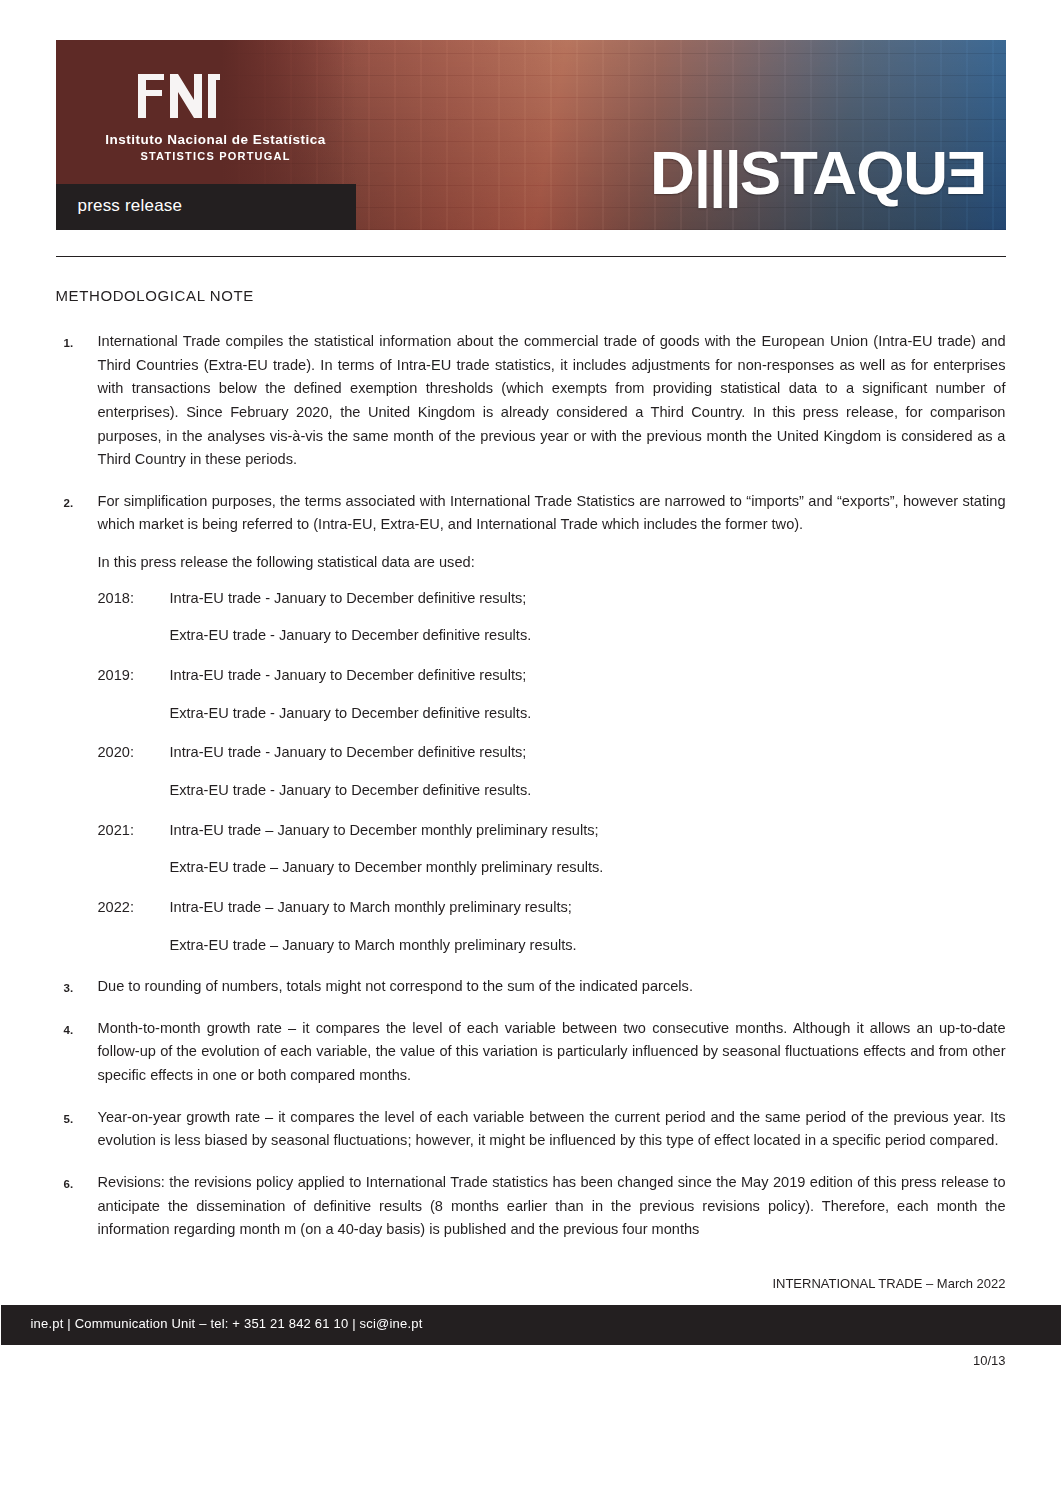Instituto Nacional de Estatística
STATISTICS PORTUGAL
press release
D|||STAQUE
METHODOLOGICAL NOTE
International Trade compiles the statistical information about the commercial trade of goods with the European Union (Intra-EU trade) and Third Countries (Extra-EU trade). In terms of Intra-EU trade statistics, it includes adjustments for non-responses as well as for enterprises with transactions below the defined exemption thresholds (which exempts from providing statistical data to a significant number of enterprises). Since February 2020, the United Kingdom is already considered a Third Country. In this press release, for comparison purposes, in the analyses vis-à-vis the same month of the previous year or with the previous month the United Kingdom is considered as a Third Country in these periods.
For simplification purposes, the terms associated with International Trade Statistics are narrowed to “imports” and “exports”, however stating which market is being referred to (Intra-EU, Extra-EU, and International Trade which includes the former two).
In this press release the following statistical data are used:
2018:
Intra-EU trade - January to December definitive results;
Extra-EU trade - January to December definitive results.
2019:
Intra-EU trade - January to December definitive results;
Extra-EU trade - January to December definitive results.
2020:
Intra-EU trade - January to December definitive results;
Extra-EU trade - January to December definitive results.
2021:
Intra-EU trade – January to December monthly preliminary results;
Extra-EU trade – January to December monthly preliminary results.
2022:
Intra-EU trade – January to March monthly preliminary results;
Extra-EU trade – January to March monthly preliminary results.
Due to rounding of numbers, totals might not correspond to the sum of the indicated parcels.
Month-to-month growth rate – it compares the level of each variable between two consecutive months. Although it allows an up-to-date follow-up of the evolution of each variable, the value of this variation is particularly influenced by seasonal fluctuations effects and from other specific effects in one or both compared months.
Year-on-year growth rate – it compares the level of each variable between the current period and the same period of the previous year. Its evolution is less biased by seasonal fluctuations; however, it might be influenced by this type of effect located in a specific period compared.
Revisions: the revisions policy applied to International Trade statistics has been changed since the May 2019 edition of this press release to anticipate the dissemination of definitive results (8 months earlier than in the previous revisions policy). Therefore, each month the information regarding month m (on a 40-day basis) is published and the previous four months
INTERNATIONAL TRADE – March 2022
ine.pt | Communication Unit – tel: + 351 21 842 61 10 | sci@ine.pt
10/13